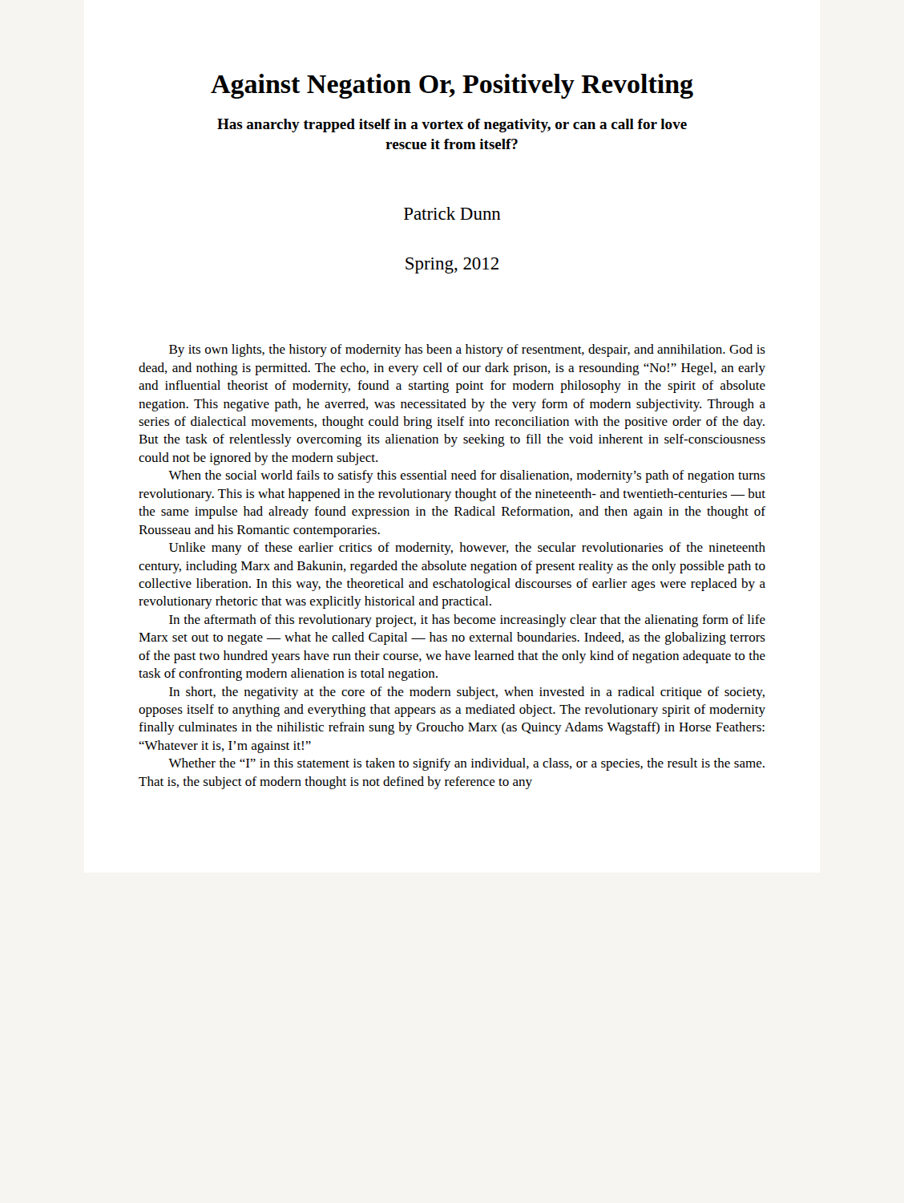Against Negation Or, Positively Revolting
Has anarchy trapped itself in a vortex of negativity, or can a call for love rescue it from itself?
Patrick Dunn
Spring, 2012
By its own lights, the history of modernity has been a history of resentment, despair, and annihilation. God is dead, and nothing is permitted. The echo, in every cell of our dark prison, is a resounding “No!” Hegel, an early and influential theorist of modernity, found a starting point for modern philosophy in the spirit of absolute negation. This negative path, he averred, was necessitated by the very form of modern subjectivity. Through a series of dialectical movements, thought could bring itself into reconciliation with the positive order of the day. But the task of relentlessly overcoming its alienation by seeking to fill the void inherent in self-consciousness could not be ignored by the modern subject.
When the social world fails to satisfy this essential need for disalienation, modernity’s path of negation turns revolutionary. This is what happened in the revolutionary thought of the nineteenth- and twentieth-centuries — but the same impulse had already found expression in the Radical Reformation, and then again in the thought of Rousseau and his Romantic contemporaries.
Unlike many of these earlier critics of modernity, however, the secular revolutionaries of the nineteenth century, including Marx and Bakunin, regarded the absolute negation of present reality as the only possible path to collective liberation. In this way, the theoretical and eschatological discourses of earlier ages were replaced by a revolutionary rhetoric that was explicitly historical and practical.
In the aftermath of this revolutionary project, it has become increasingly clear that the alienating form of life Marx set out to negate — what he called Capital — has no external boundaries. Indeed, as the globalizing terrors of the past two hundred years have run their course, we have learned that the only kind of negation adequate to the task of confronting modern alienation is total negation.
In short, the negativity at the core of the modern subject, when invested in a radical critique of society, opposes itself to anything and everything that appears as a mediated object. The revolutionary spirit of modernity finally culminates in the nihilistic refrain sung by Groucho Marx (as Quincy Adams Wagstaff) in Horse Feathers: “Whatever it is, I’m against it!”
Whether the “I” in this statement is taken to signify an individual, a class, or a species, the result is the same. That is, the subject of modern thought is not defined by reference to any